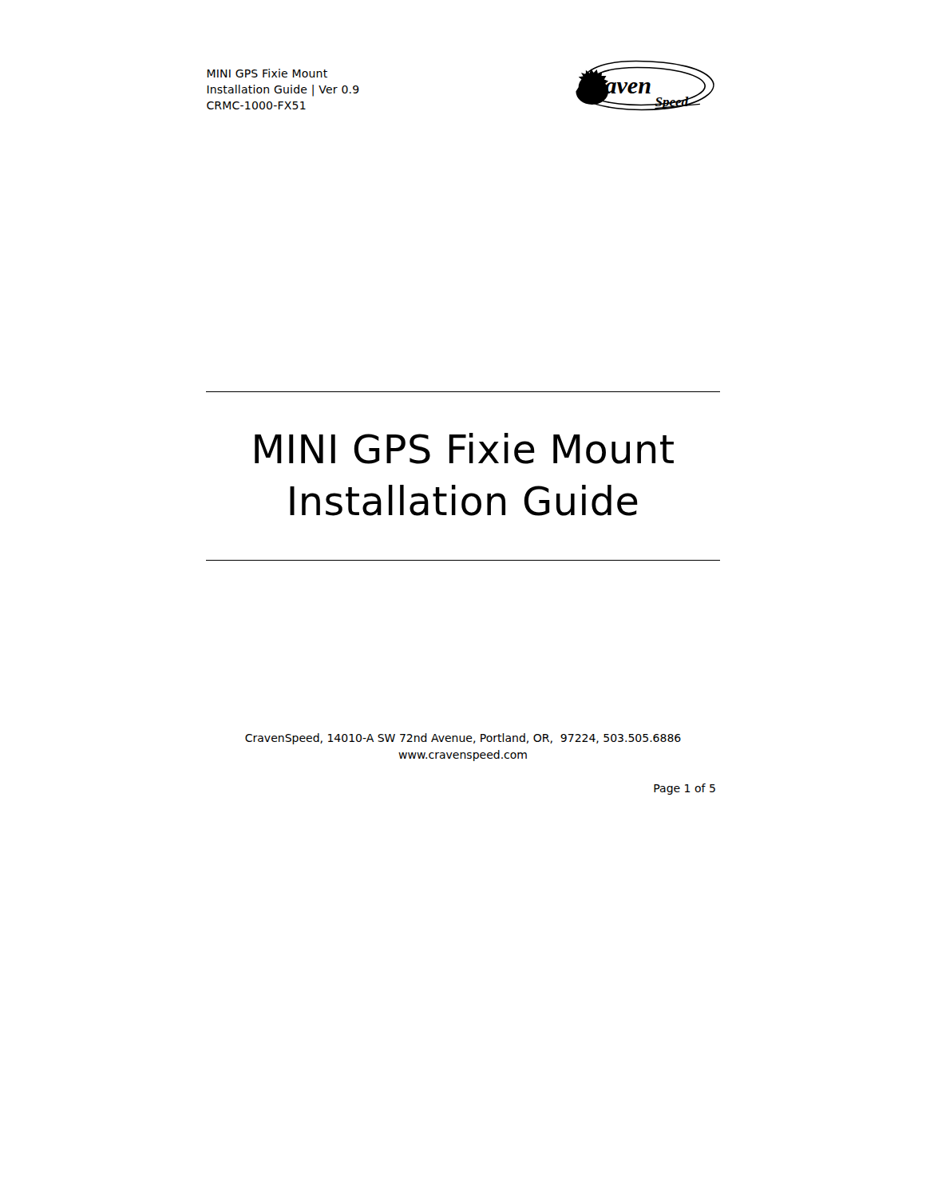MINI GPS Fixie Mount
Installation Guide | Ver 0.9
CRMC-1000-FX51
raven Speed
MINI GPS Fixie Mount
Installation Guide
CravenSpeed, 14010-A SW 72nd Avenue, Portland, OR, 97224, 503.505.6886
www.cravenspeed.com
Page 1 of 5